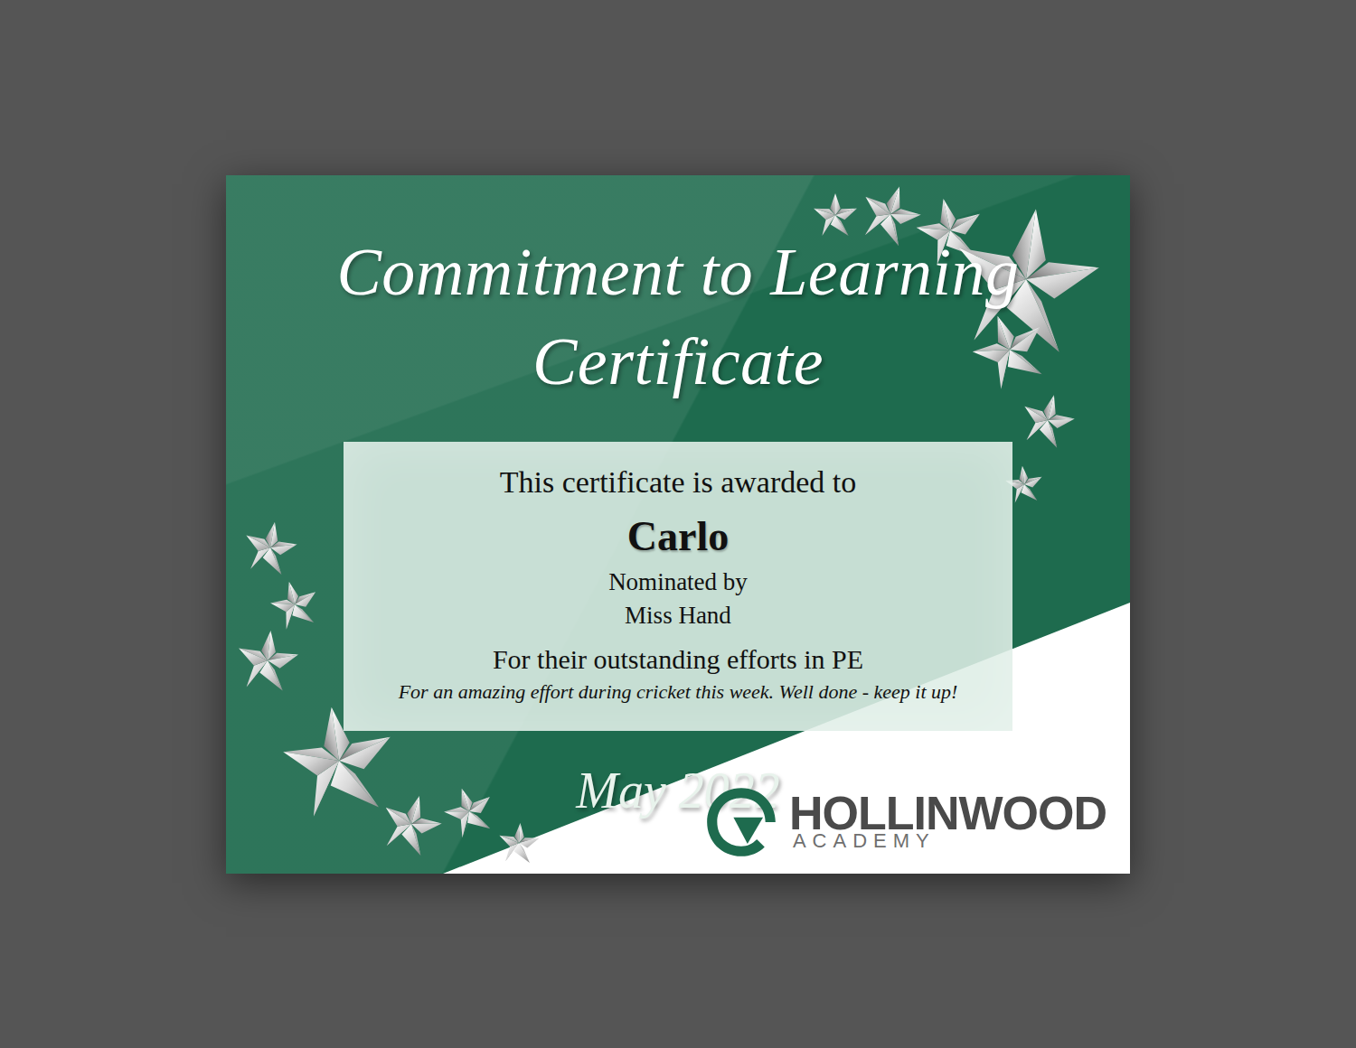Commitment to Learning
Certificate
This certificate is awarded to
Carlo
Nominated by
Miss Hand
For their outstanding efforts in PE
For an amazing effort during cricket this week. Well done - keep it up!
May 2022
HOLLINWOOD
ACADEMY